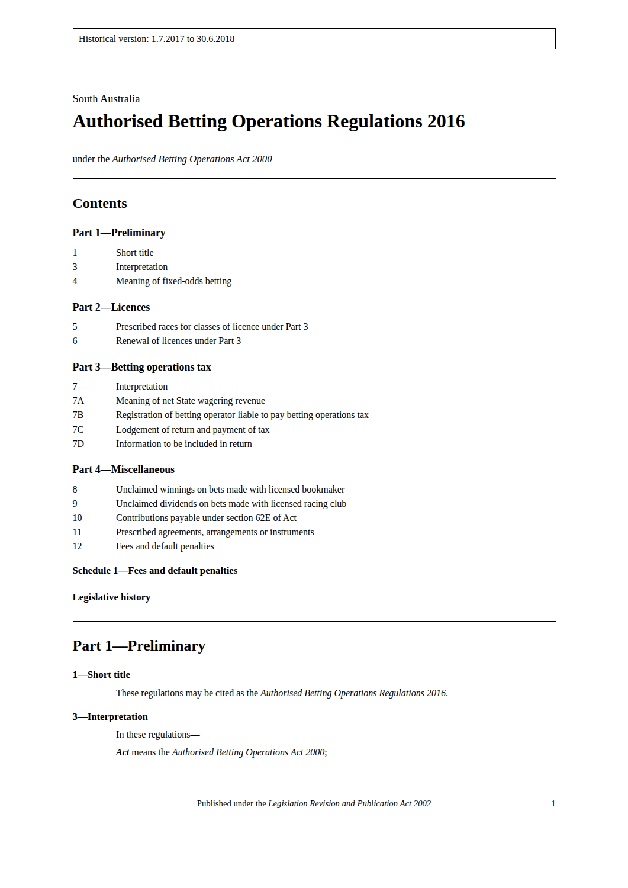Historical version: 1.7.2017 to 30.6.2018
South Australia
Authorised Betting Operations Regulations 2016
under the Authorised Betting Operations Act 2000
Contents
Part 1—Preliminary
| 1 | Short title |
| 3 | Interpretation |
| 4 | Meaning of fixed-odds betting |
Part 2—Licences
| 5 | Prescribed races for classes of licence under Part 3 |
| 6 | Renewal of licences under Part 3 |
Part 3—Betting operations tax
| 7 | Interpretation |
| 7A | Meaning of net State wagering revenue |
| 7B | Registration of betting operator liable to pay betting operations tax |
| 7C | Lodgement of return and payment of tax |
| 7D | Information to be included in return |
Part 4—Miscellaneous
| 8 | Unclaimed winnings on bets made with licensed bookmaker |
| 9 | Unclaimed dividends on bets made with licensed racing club |
| 10 | Contributions payable under section 62E of Act |
| 11 | Prescribed agreements, arrangements or instruments |
| 12 | Fees and default penalties |
Schedule 1—Fees and default penalties
Legislative history
Part 1—Preliminary
1—Short title
These regulations may be cited as the Authorised Betting Operations Regulations 2016.
3—Interpretation
In these regulations—
Act means the Authorised Betting Operations Act 2000;
Published under the Legislation Revision and Publication Act 2002
1